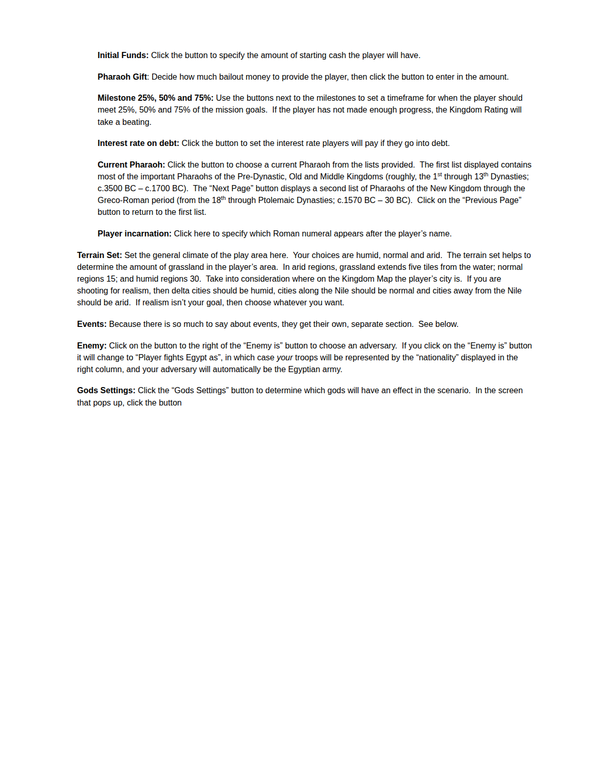Initial Funds: Click the button to specify the amount of starting cash the player will have.
Pharaoh Gift: Decide how much bailout money to provide the player, then click the button to enter in the amount.
Milestone 25%, 50% and 75%: Use the buttons next to the milestones to set a timeframe for when the player should meet 25%, 50% and 75% of the mission goals. If the player has not made enough progress, the Kingdom Rating will take a beating.
Interest rate on debt: Click the button to set the interest rate players will pay if they go into debt.
Current Pharaoh: Click the button to choose a current Pharaoh from the lists provided. The first list displayed contains most of the important Pharaohs of the Pre-Dynastic, Old and Middle Kingdoms (roughly, the 1st through 13th Dynasties; c.3500 BC – c.1700 BC). The “Next Page” button displays a second list of Pharaohs of the New Kingdom through the Greco-Roman period (from the 18th through Ptolemaic Dynasties; c.1570 BC – 30 BC). Click on the “Previous Page” button to return to the first list.
Player incarnation: Click here to specify which Roman numeral appears after the player’s name.
Terrain Set: Set the general climate of the play area here. Your choices are humid, normal and arid. The terrain set helps to determine the amount of grassland in the player’s area. In arid regions, grassland extends five tiles from the water; normal regions 15; and humid regions 30. Take into consideration where on the Kingdom Map the player’s city is. If you are shooting for realism, then delta cities should be humid, cities along the Nile should be normal and cities away from the Nile should be arid. If realism isn’t your goal, then choose whatever you want.
Events: Because there is so much to say about events, they get their own, separate section. See below.
Enemy: Click on the button to the right of the “Enemy is” button to choose an adversary. If you click on the “Enemy is” button it will change to “Player fights Egypt as”, in which case your troops will be represented by the “nationality” displayed in the right column, and your adversary will automatically be the Egyptian army.
Gods Settings: Click the “Gods Settings” button to determine which gods will have an effect in the scenario. In the screen that pops up, click the button